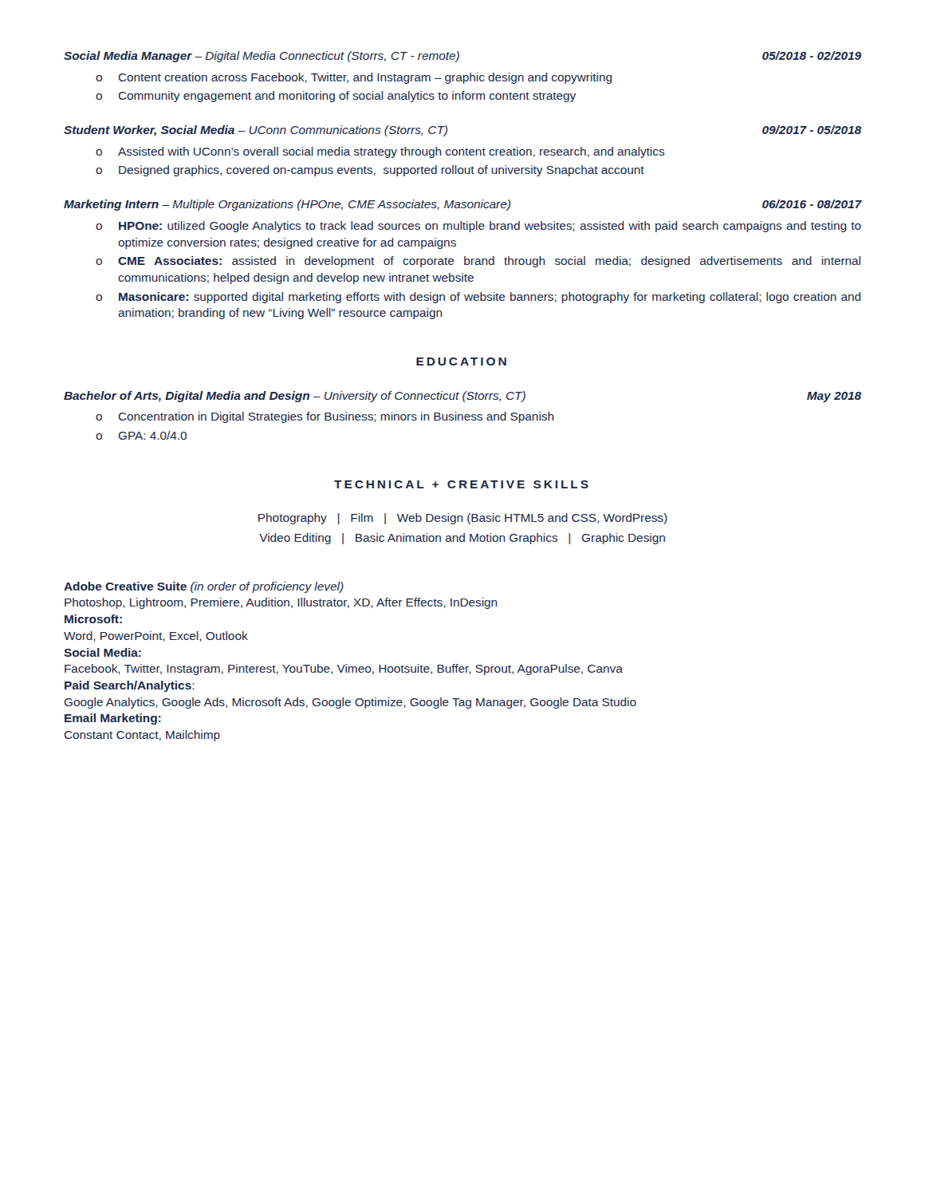Social Media Manager – Digital Media Connecticut (Storrs, CT - remote) 05/2018 - 02/2019
Content creation across Facebook, Twitter, and Instagram – graphic design and copywriting
Community engagement and monitoring of social analytics to inform content strategy
Student Worker, Social Media – UConn Communications (Storrs, CT) 09/2017 - 05/2018
Assisted with UConn’s overall social media strategy through content creation, research, and analytics
Designed graphics, covered on-campus events, supported rollout of university Snapchat account
Marketing Intern – Multiple Organizations (HPOne, CME Associates, Masonicare) 06/2016 - 08/2017
HPOne: utilized Google Analytics to track lead sources on multiple brand websites; assisted with paid search campaigns and testing to optimize conversion rates; designed creative for ad campaigns
CME Associates: assisted in development of corporate brand through social media; designed advertisements and internal communications; helped design and develop new intranet website
Masonicare: supported digital marketing efforts with design of website banners; photography for marketing collateral; logo creation and animation; branding of new “Living Well” resource campaign
EDUCATION
Bachelor of Arts, Digital Media and Design – University of Connecticut (Storrs, CT) May 2018
Concentration in Digital Strategies for Business; minors in Business and Spanish
GPA: 4.0/4.0
TECHNICAL + CREATIVE SKILLS
Photography | Film | Web Design (Basic HTML5 and CSS, WordPress)
Video Editing | Basic Animation and Motion Graphics | Graphic Design
Adobe Creative Suite (in order of proficiency level)
Photoshop, Lightroom, Premiere, Audition, Illustrator, XD, After Effects, InDesign
Microsoft:
Word, PowerPoint, Excel, Outlook
Social Media:
Facebook, Twitter, Instagram, Pinterest, YouTube, Vimeo, Hootsuite, Buffer, Sprout, AgoraPulse, Canva
Paid Search/Analytics:
Google Analytics, Google Ads, Microsoft Ads, Google Optimize, Google Tag Manager, Google Data Studio
Email Marketing:
Constant Contact, Mailchimp